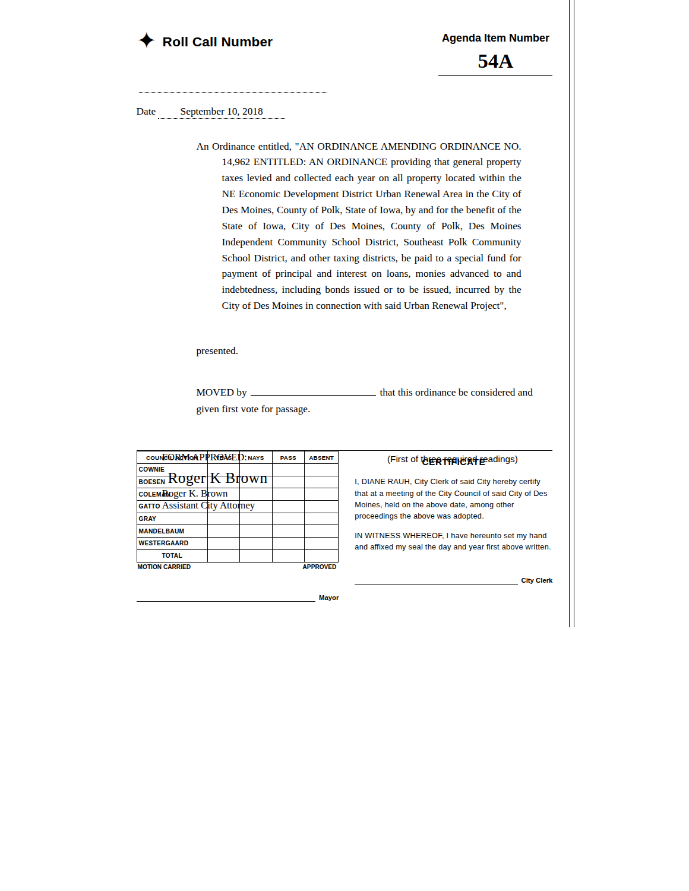✦
Roll Call Number
Agenda Item Number 54A
Date September 10, 2018
An Ordinance entitled, "AN ORDINANCE AMENDING ORDINANCE NO. 14,962 ENTITLED: AN ORDINANCE providing that general property taxes levied and collected each year on all property located within the NE Economic Development District Urban Renewal Area in the City of Des Moines, County of Polk, State of Iowa, by and for the benefit of the State of Iowa, City of Des Moines, County of Polk, Des Moines Independent Community School District, Southeast Polk Community School District, and other taxing districts, be paid to a special fund for payment of principal and interest on loans, monies advanced to and indebtedness, including bonds issued or to be issued, incurred by the City of Des Moines in connection with said Urban Renewal Project",
presented.
MOVED by that this ordinance be considered and
given first vote for passage.
FORM APPROVED:
Roger K Brown
Roger K. Brown
Assistant City Attorney
(First of three required readings)
| COUNCIL ACTION | YEAS | NAYS | PASS | ABSENT |
| --- | --- | --- | --- | --- |
| COWNIE | | | | |
| BOESEN | | | | |
| COLEMAN | | | | |
| GATTO | | | | |
| GRAY | | | | |
| MANDELBAUM | | | | |
| WESTERGAARD | | | | |
| TOTAL | | | | |
MOTION CARRIED APPROVED
Mayor
CERTIFICATE
I, DIANE RAUH, City Clerk of said City hereby certify that at a meeting of the City Council of said City of Des Moines, held on the above date, among other proceedings the above was adopted.
IN WITNESS WHEREOF, I have hereunto set my hand and affixed my seal the day and year first above written.
City Clerk